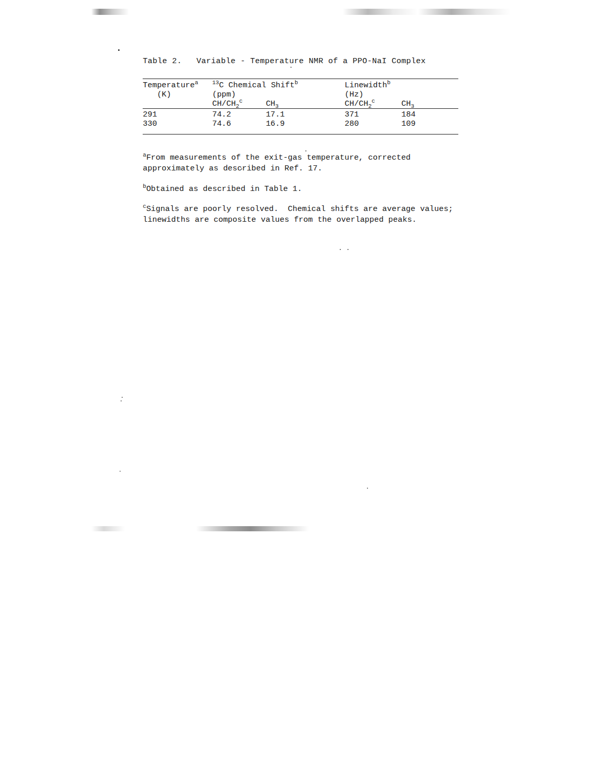Table 2. Variable - Temperature NMR of a PPO-NaI Complex
| Temperature a (K) | 13 C Chemical Shift b (ppm) | | Linewidth b (Hz) |
| | CH/CH 2 c | CH 3 | | CH/CH 2 c | CH 3 |
| 291 | 74.2 | 17.1 | | 371 | 184 |
| 330 | 74.6 | 16.9 | | 280 | 109 |
aFrom measurements of the exit-gas temperature, corrected approximately as described in Ref. 17.
bObtained as described in Table 1.
cSignals are poorly resolved. Chemical shifts are average values; linewidths are composite values from the overlapped peaks.